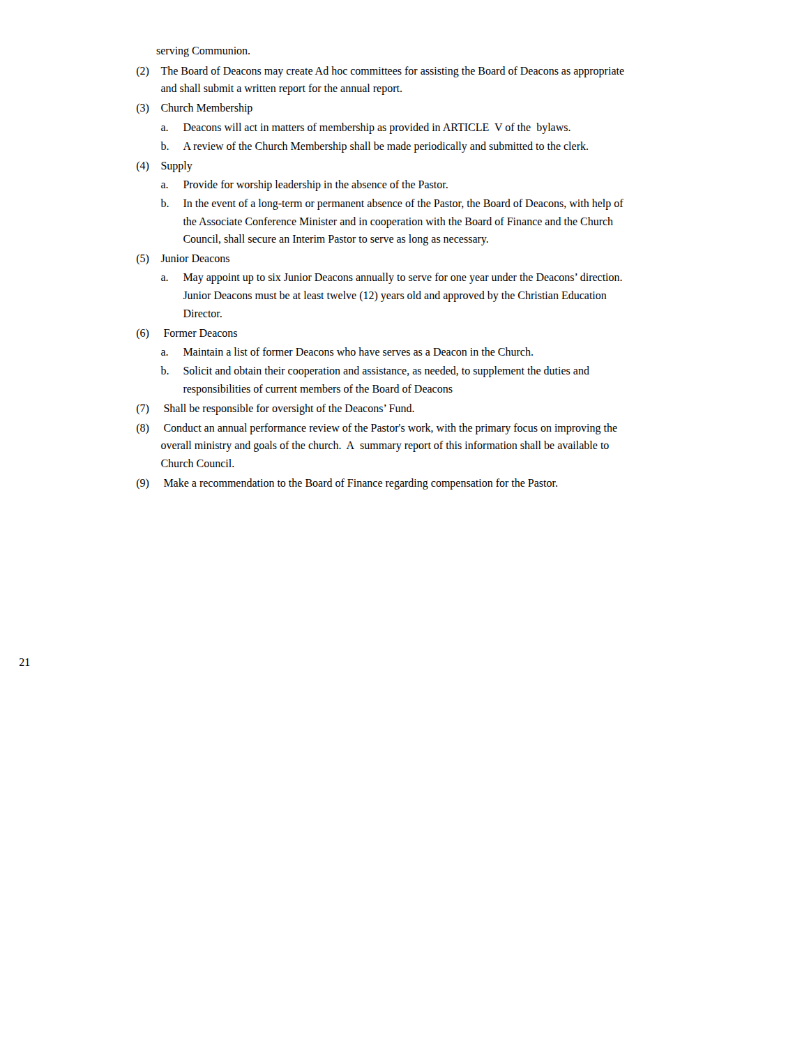serving Communion.
(2) The Board of Deacons may create Ad hoc committees for assisting the Board of Deacons as appropriate and shall submit a written report for the annual report.
(3) Church Membership
a. Deacons will act in matters of membership as provided in ARTICLE V of the bylaws.
b. A review of the Church Membership shall be made periodically and submitted to the clerk.
(4) Supply
a. Provide for worship leadership in the absence of the Pastor.
b. In the event of a long-term or permanent absence of the Pastor, the Board of Deacons, with help of the Associate Conference Minister and in cooperation with the Board of Finance and the Church Council, shall secure an Interim Pastor to serve as long as necessary.
(5) Junior Deacons
a. May appoint up to six Junior Deacons annually to serve for one year under the Deacons’ direction. Junior Deacons must be at least twelve (12) years old and approved by the Christian Education Director.
(6) Former Deacons
a. Maintain a list of former Deacons who have serves as a Deacon in the Church.
b. Solicit and obtain their cooperation and assistance, as needed, to supplement the duties and responsibilities of current members of the Board of Deacons
(7) Shall be responsible for oversight of the Deacons’ Fund.
(8) Conduct an annual performance review of the Pastor's work, with the primary focus on improving the overall ministry and goals of the church. A summary report of this information shall be available to Church Council.
(9) Make a recommendation to the Board of Finance regarding compensation for the Pastor.
21